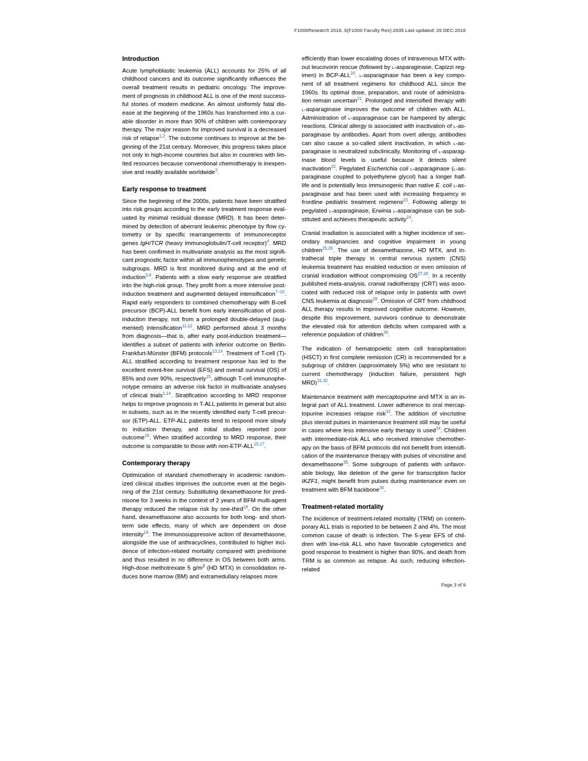F1000Research 2016, 5(F1000 Faculty Rev):2635 Last updated: 25 DEC 2016
Introduction
Acute lymphoblastic leukemia (ALL) accounts for 25% of all childhood cancers and its outcome significantly influences the overall treatment results in pediatric oncology. The improvement of prognosis in childhood ALL is one of the most successful stories of modern medicine. An almost uniformly fatal disease at the beginning of the 1960s has transformed into a curable disorder in more than 90% of children with contemporary therapy. The major reason for improved survival is a decreased risk of relapse1,2. The outcome continues to improve at the beginning of the 21st century. Moreover, this progress takes place not only in high-income countries but also in countries with limited resources because conventional chemotherapy is inexpensive and readily available worldwide3.
Early response to treatment
Since the beginning of the 2000s, patients have been stratified into risk groups according to the early treatment response evaluated by minimal residual disease (MRD). It has been determined by detection of aberrant leukemic phenotype by flow cytometry or by specific rearrangements of immunoreceptor genes IgH/TCR (heavy immunoglobulin/T-cell receptor)4. MRD has been confirmed in multivariate analysis as the most significant prognostic factor within all immunophenotypes and genetic subgroups. MRD is first monitored during and at the end of induction5,6. Patients with a slow early response are stratified into the high-risk group. They profit from a more intensive post-induction treatment and augmented delayed intensification7–10. Rapid early responders to combined chemotherapy with B-cell precursor (BCP)-ALL benefit from early intensification of post-induction therapy, not from a prolonged double-delayed (augmented) intensification11,12. MRD performed about 3 months from diagnosis—that is, after early post-induction treatment—identifies a subset of patients with inferior outcome on Berlin-Frankfurt-Münster (BFM) protocols13,14. Treatment of T-cell (T)-ALL stratified according to treatment response has led to the excellent event-free survival (EFS) and overall survival (OS) of 85% and over 90%, respectively15, although T-cell immunophenotype remains an adverse risk factor in multivariate analyses of clinical trials1,14. Stratification according to MRD response helps to improve prognosis in T-ALL patients in general but also in subsets, such as in the recently identified early T-cell precursor (ETP)-ALL. ETP-ALL patients tend to respond more slowly to induction therapy, and initial studies reported poor outcome16. When stratified according to MRD response, their outcome is comparable to those with non-ETP-ALL15,17.
Contemporary therapy
Optimization of standard chemotherapy in academic randomized clinical studies improves the outcome even at the beginning of the 21st century. Substituting dexamethasone for prednisone for 3 weeks in the context of 2 years of BFM multi-agent therapy reduced the relapse risk by one-third18. On the other hand, dexamethasone also accounts for both long- and short-term side effects, many of which are dependent on dose intensity19. The immunosuppressive action of dexamethasone, alongside the use of anthracyclines, contributed to higher incidence of infection-related mortality compared with prednisone and thus resulted in no difference in OS between both arms. High-dose methotrexate 5 g/m2 (HD MTX) in consolidation reduces bone marrow (BM) and extramedullary relapses more
efficiently than lower escalating doses of intravenous MTX without leucovorin rescue (followed by l-asparaginase, Capizzi regimen) in BCP-ALL20. l-asparaginase has been a key component of all treatment regimens for childhood ALL since the 1960s. Its optimal dose, preparation, and route of administration remain uncertain21. Prolonged and intensified therapy with l-asparaginase improves the outcome of children with ALL. Administration of l-asparaginase can be hampered by allergic reactions. Clinical allergy is associated with inactivation of l-asparaginase by antibodies. Apart from overt allergy, antibodies can also cause a so-called silent inactivation, in which l-asparaginase is neutralized subclinically. Monitoring of l-asparaginase blood levels is useful because it detects silent inactivation22. Pegylated Escherichia coli l-asparaginase (l-asparaginase coupled to polyethylene glycol) has a longer half-life and is potentially less immunogenic than native E. coli l-asparaginase and has been used with increasing frequency in frontline pediatric treatment regimens23. Following allergy to pegylated l-asparaginase, Erwinia l-asparaginase can be substituted and achieves therapeutic activity24.
Cranial irradiation is associated with a higher incidence of secondary malignancies and cognitive impairment in young children25,26. The use of dexamethasone, HD MTX, and intrathecal triple therapy in central nervous system (CNS) leukemia treatment has enabled reduction or even omission of cranial irradiation without compromising OS27,28. In a recently published meta-analysis, cranial radiotherapy (CRT) was associated with reduced risk of relapse only in patients with overt CNS leukemia at diagnosis29. Omission of CRT from childhood ALL therapy results in improved cognitive outcome. However, despite this improvement, survivors continue to demonstrate the elevated risk for attention deficits when compared with a reference population of children30.
The indication of hematopoietic stem cell transplantation (HSCT) in first complete remission (CR) is recommended for a subgroup of children (approximately 5%) who are resistant to current chemotherapy (induction failure, persistent high MRD)31,32.
Maintenance treatment with mercaptopurine and MTX is an integral part of ALL treatment. Lower adherence to oral mercaptopurine increases relapse risk33. The addition of vincristine plus steroid pulses in maintenance treatment still may be useful in cases where less intensive early therapy is used34. Children with intermediate-risk ALL who received intensive chemotherapy on the basis of BFM protocols did not benefit from intensification of the maintenance therapy with pulses of vincristine and dexamethasone35. Some subgroups of patients with unfavorable biology, like deletion of the gene for transcription factor IKZF1, might benefit from pulses during maintenance even on treatment with BFM backbone36.
Treatment-related mortality
The incidence of treatment-related mortality (TRM) on contemporary ALL trials is reported to be between 2 and 4%. The most common cause of death is infection. The 5-year EFS of children with low-risk ALL who have favorable cytogenetics and good response to treatment is higher than 90%, and death from TRM is as common as relapse. As such, reducing infection-related
Page 3 of 9